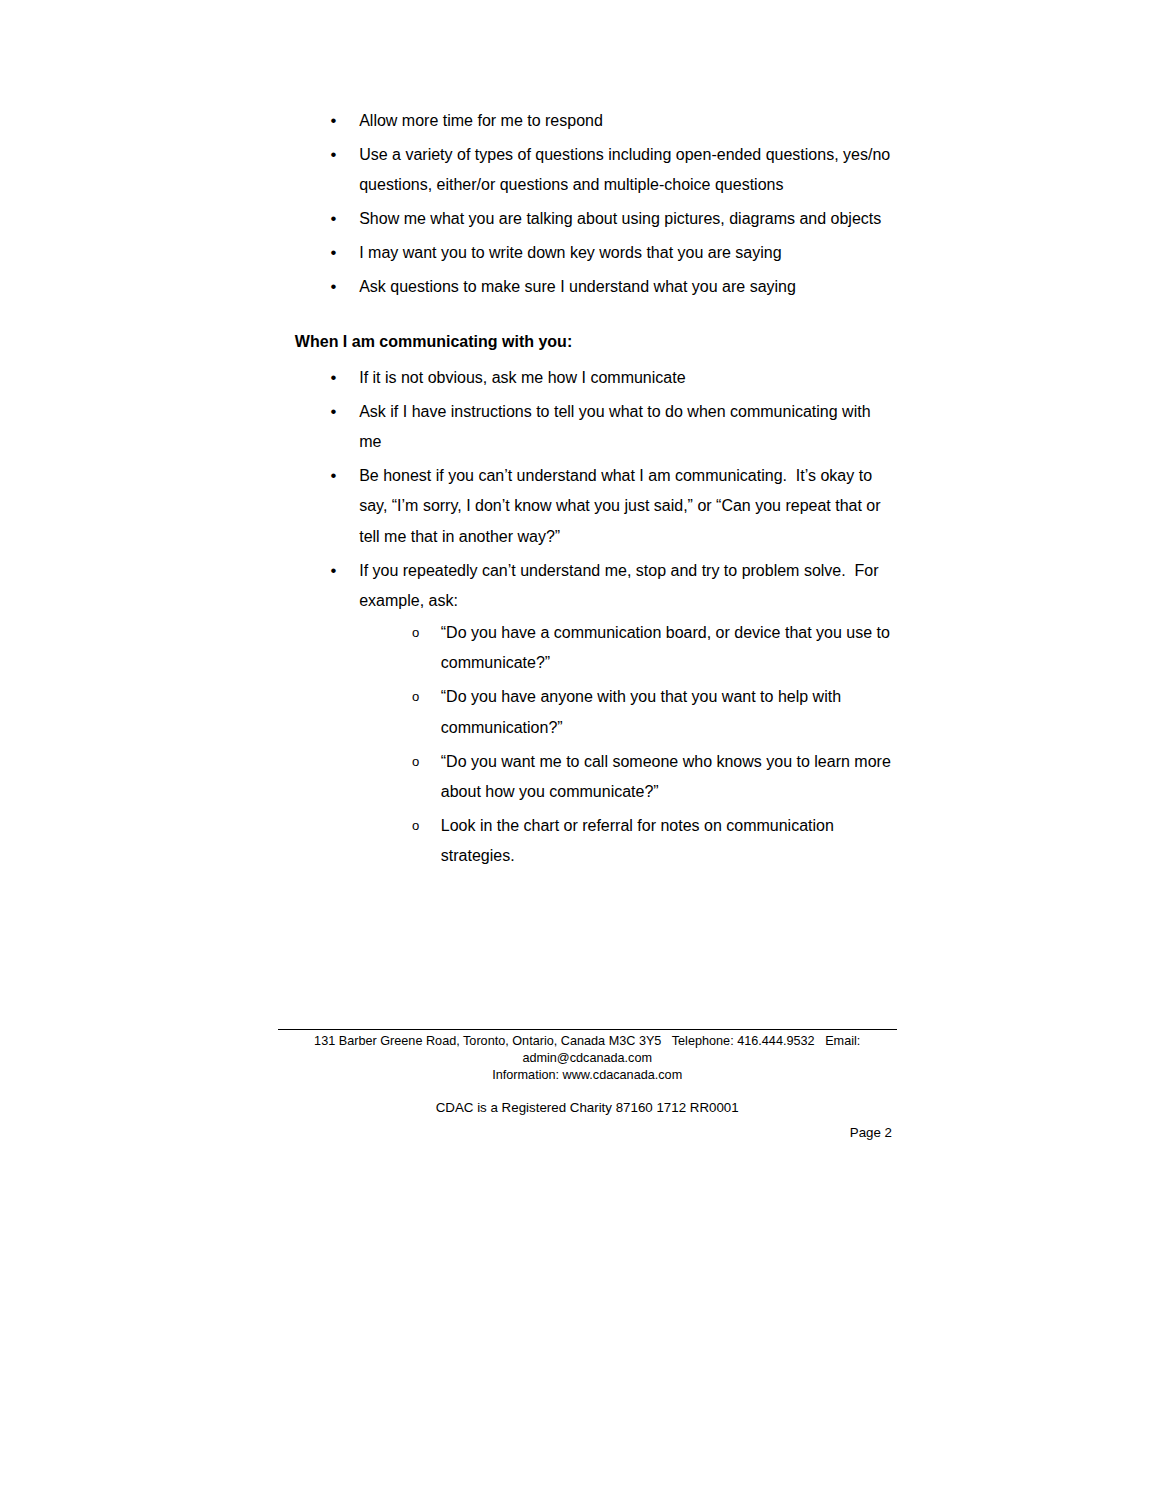Allow more time for me to respond
Use a variety of types of questions including open-ended questions, yes/no questions, either/or questions and multiple-choice questions
Show me what you are talking about using pictures, diagrams and objects
I may want you to write down key words that you are saying
Ask questions to make sure I understand what you are saying
When I am communicating with you:
If it is not obvious, ask me how I communicate
Ask if I have instructions to tell you what to do when communicating with me
Be honest if you can’t understand what I am communicating. It’s okay to say, “I’m sorry, I don’t know what you just said,” or “Can you repeat that or tell me that in another way?”
If you repeatedly can’t understand me, stop and try to problem solve. For example, ask:
“Do you have a communication board, or device that you use to communicate?”
“Do you have anyone with you that you want to help with communication?”
“Do you want me to call someone who knows you to learn more about how you communicate?”
Look in the chart or referral for notes on communication strategies.
131 Barber Greene Road, Toronto, Ontario, Canada M3C 3Y5 Telephone: 416.444.9532 Email: admin@cdcanada.com
Information: www.cdacanada.com
CDAC is a Registered Charity 87160 1712 RR0001
Page 2